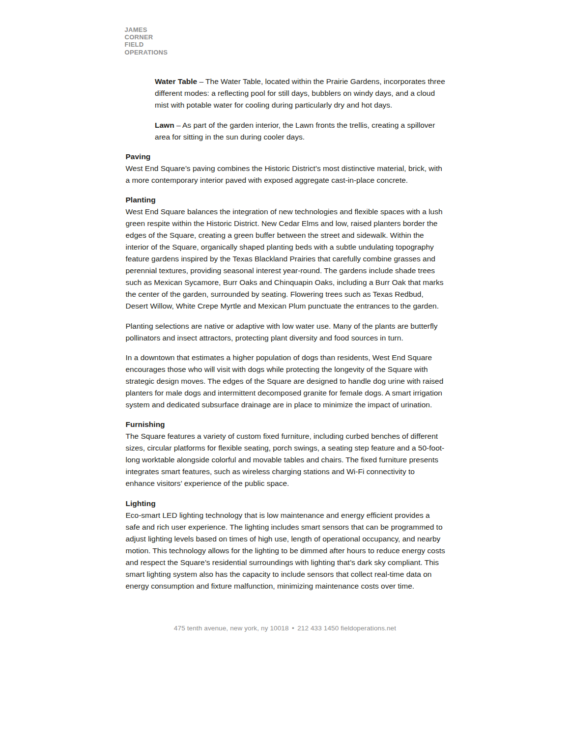James
Corner
Field
Operations
Water Table – The Water Table, located within the Prairie Gardens, incorporates three different modes: a reflecting pool for still days, bubblers on windy days, and a cloud mist with potable water for cooling during particularly dry and hot days.
Lawn – As part of the garden interior, the Lawn fronts the trellis, creating a spillover area for sitting in the sun during cooler days.
Paving
West End Square’s paving combines the Historic District’s most distinctive material, brick, with a more contemporary interior paved with exposed aggregate cast-in-place concrete.
Planting
West End Square balances the integration of new technologies and flexible spaces with a lush green respite within the Historic District. New Cedar Elms and low, raised planters border the edges of the Square, creating a green buffer between the street and sidewalk. Within the interior of the Square, organically shaped planting beds with a subtle undulating topography feature gardens inspired by the Texas Blackland Prairies that carefully combine grasses and perennial textures, providing seasonal interest year-round. The gardens include shade trees such as Mexican Sycamore, Burr Oaks and Chinquapin Oaks, including a Burr Oak that marks the center of the garden, surrounded by seating. Flowering trees such as Texas Redbud, Desert Willow, White Crepe Myrtle and Mexican Plum punctuate the entrances to the garden.
Planting selections are native or adaptive with low water use. Many of the plants are butterfly pollinators and insect attractors, protecting plant diversity and food sources in turn.
In a downtown that estimates a higher population of dogs than residents, West End Square encourages those who will visit with dogs while protecting the longevity of the Square with strategic design moves. The edges of the Square are designed to handle dog urine with raised planters for male dogs and intermittent decomposed granite for female dogs. A smart irrigation system and dedicated subsurface drainage are in place to minimize the impact of urination.
Furnishing
The Square features a variety of custom fixed furniture, including curbed benches of different sizes, circular platforms for flexible seating, porch swings, a seating step feature and a 50-foot-long worktable alongside colorful and movable tables and chairs. The fixed furniture presents integrates smart features, such as wireless charging stations and Wi-Fi connectivity to enhance visitors’ experience of the public space.
Lighting
Eco-smart LED lighting technology that is low maintenance and energy efficient provides a safe and rich user experience. The lighting includes smart sensors that can be programmed to adjust lighting levels based on times of high use, length of operational occupancy, and nearby motion. This technology allows for the lighting to be dimmed after hours to reduce energy costs and respect the Square’s residential surroundings with lighting that’s dark sky compliant. This smart lighting system also has the capacity to include sensors that collect real-time data on energy consumption and fixture malfunction, minimizing maintenance costs over time.
475 tenth avenue, new york, ny 10018 • 212 433 1450 fieldoperations.net